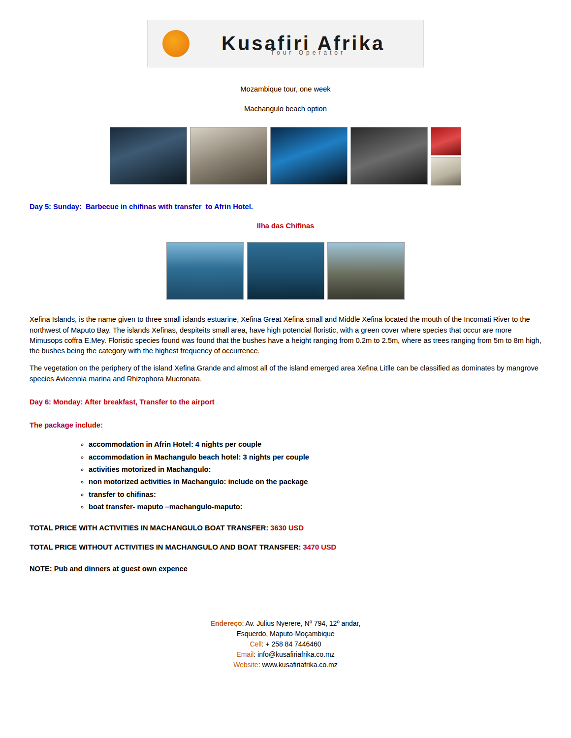Kusafiri Afrika
Tour Operator
Mozambique tour, one week
Machangulo beach option
Day 5: Sunday: Barbecue in chifinas with transfer to Afrin Hotel.
Ilha das Chifinas
Xefina Islands, is the name given to three small islands estuarine, Xefina Great Xefina small and Middle Xefina located the mouth of the Incomati River to the northwest of Maputo Bay. The islands Xefinas, despiteits small area, have high potencial floristic, with a green cover where species that occur are more Mimusops coffra E.Mey. Floristic species found was found that the bushes have a height ranging from 0.2m to 2.5m, where as trees ranging from 5m to 8m high, the bushes being the category with the highest frequency of occurrence.
The vegetation on the periphery of the island Xefina Grande and almost all of the island emerged area Xefina Litlle can be classified as dominates by mangrove species Avicennia marina and Rhizophora Mucronata.
Day 6: Monday: After breakfast, Transfer to the airport
The package include:
accommodation in Afrin Hotel: 4 nights per couple
accommodation in Machangulo beach hotel: 3 nights per couple
activities motorized in Machangulo:
non motorized activities in Machangulo: include on the package
transfer to chifinas:
boat transfer- maputo –machangulo-maputo:
TOTAL PRICE WITH ACTIVITIES IN MACHANGULO BOAT TRANSFER: 3630 USD
TOTAL PRICE WITHOUT ACTIVITIES IN MACHANGULO AND BOAT TRANSFER: 3470 USD
NOTE: Pub and dinners at guest own expence
Endereço: Av. Julius Nyerere, Nº 794, 12º andar,
Esquerdo, Maputo-Moçambique
Cell: + 258 84 7446460
Email: info@kusafiriafrika.co.mz
Website: www.kusafiriafrika.co.mz